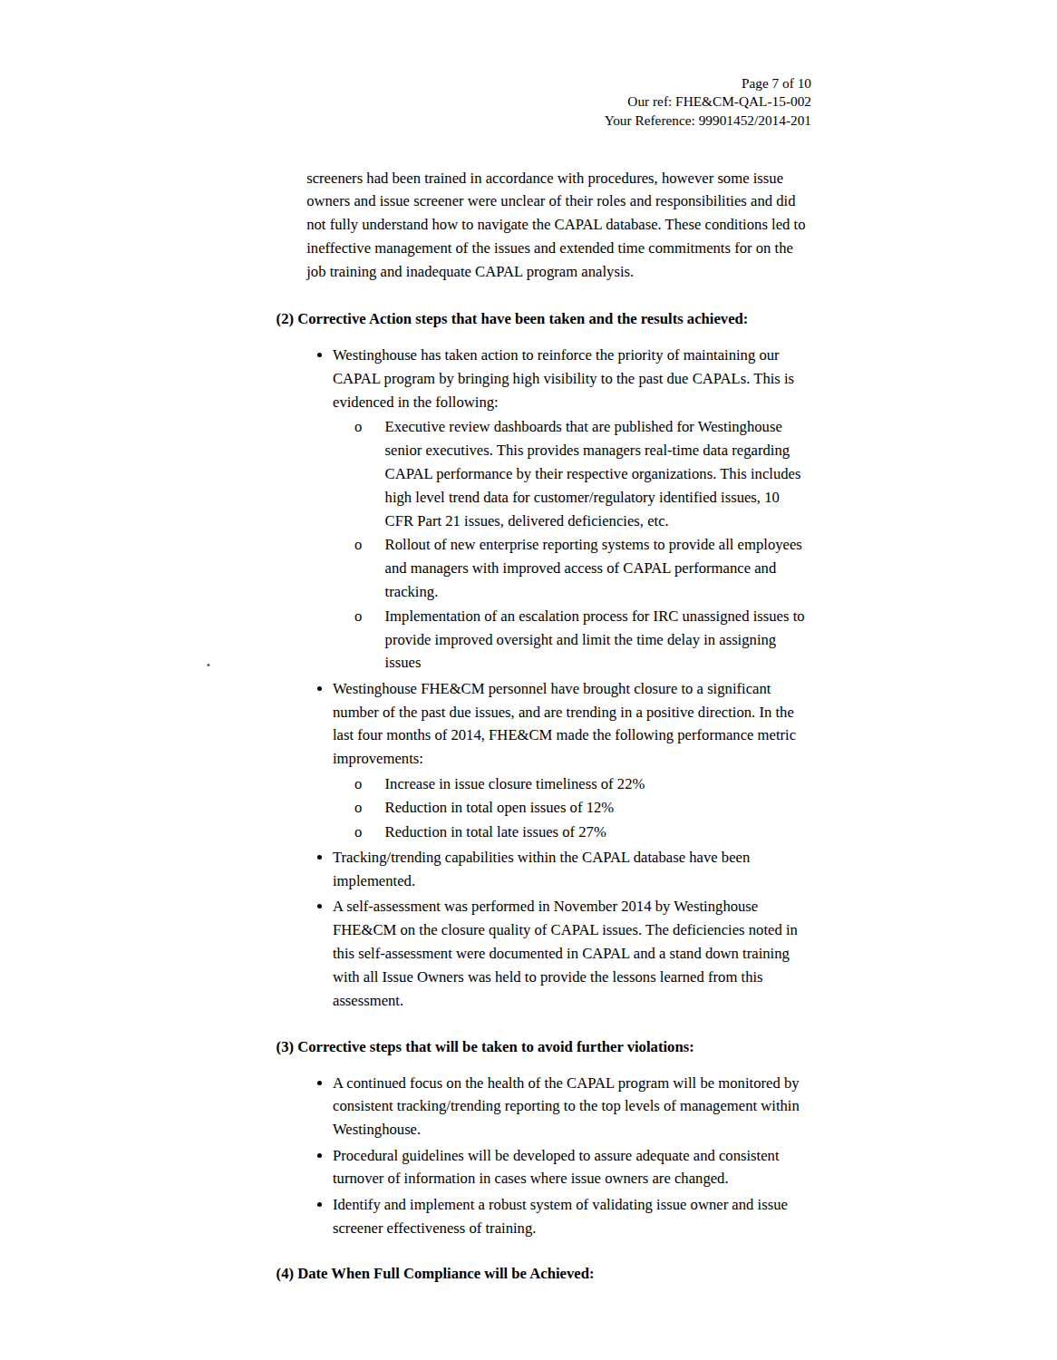Page 7 of 10
Our ref: FHE&CM-QAL-15-002
Your Reference: 99901452/2014-201
screeners had been trained in accordance with procedures, however some issue owners and issue screener were unclear of their roles and responsibilities and did not fully understand how to navigate the CAPAL database. These conditions led to ineffective management of the issues and extended time commitments for on the job training and inadequate CAPAL program analysis.
(2) Corrective Action steps that have been taken and the results achieved:
Westinghouse has taken action to reinforce the priority of maintaining our CAPAL program by bringing high visibility to the past due CAPALs. This is evidenced in the following:
Executive review dashboards that are published for Westinghouse senior executives. This provides managers real-time data regarding CAPAL performance by their respective organizations. This includes high level trend data for customer/regulatory identified issues, 10 CFR Part 21 issues, delivered deficiencies, etc.
Rollout of new enterprise reporting systems to provide all employees and managers with improved access of CAPAL performance and tracking.
Implementation of an escalation process for IRC unassigned issues to provide improved oversight and limit the time delay in assigning issues
Westinghouse FHE&CM personnel have brought closure to a significant number of the past due issues, and are trending in a positive direction. In the last four months of 2014, FHE&CM made the following performance metric improvements:
Increase in issue closure timeliness of 22%
Reduction in total open issues of 12%
Reduction in total late issues of 27%
Tracking/trending capabilities within the CAPAL database have been implemented.
A self-assessment was performed in November 2014 by Westinghouse FHE&CM on the closure quality of CAPAL issues. The deficiencies noted in this self-assessment were documented in CAPAL and a stand down training with all Issue Owners was held to provide the lessons learned from this assessment.
(3) Corrective steps that will be taken to avoid further violations:
A continued focus on the health of the CAPAL program will be monitored by consistent tracking/trending reporting to the top levels of management within Westinghouse.
Procedural guidelines will be developed to assure adequate and consistent turnover of information in cases where issue owners are changed.
Identify and implement a robust system of validating issue owner and issue screener effectiveness of training.
(4) Date When Full Compliance will be Achieved:
•